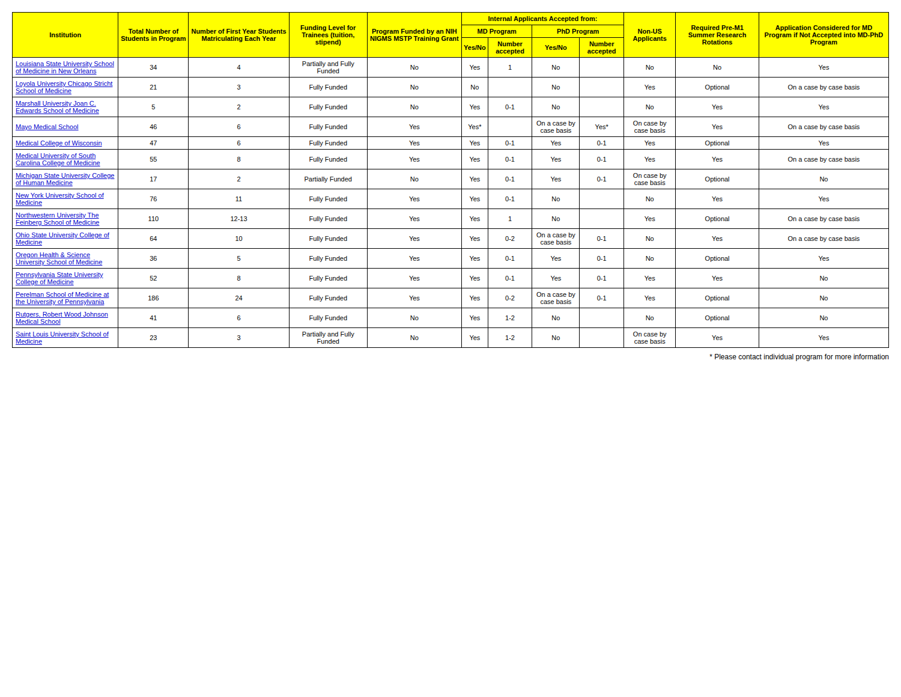| Institution | Total Number of Students in Program | Number of First Year Students Matriculating Each Year | Funding Level for Trainees (tuition, stipend) | Program Funded by an NIH NIGMS MSTP Training Grant | Internal Applicants Accepted from: | Non-US Applicants | Required Pre-M1 Summer Research Rotations | Application Considered for MD Program if Not Accepted into MD-PhD Program |
| --- | --- | --- | --- | --- | --- | --- | --- | --- |
| MD Program | PhD Program |
| Yes/No | Number accepted | Yes/No | Number accepted |
| Louisiana State University School of Medicine in New Orleans | 34 | 4 | Partially and Fully Funded | No | Yes | 1 | No | | No | No | Yes |
| Loyola University Chicago Stricht School of Medicine | 21 | 3 | Fully Funded | No | No | | No | | Yes | Optional | On a case by case basis |
| Marshall University Joan C. Edwards School of Medicine | 5 | 2 | Fully Funded | No | Yes | 0-1 | No | | No | Yes | Yes |
| Mayo Medical School | 46 | 6 | Fully Funded | Yes | Yes* | | On a case by case basis | Yes* | On case by case basis | Yes | On a case by case basis |
| Medical College of Wisconsin | 47 | 6 | Fully Funded | Yes | Yes | 0-1 | Yes | 0-1 | Yes | Optional | Yes |
| Medical University of South Carolina College of Medicine | 55 | 8 | Fully Funded | Yes | Yes | 0-1 | Yes | 0-1 | Yes | Yes | On a case by case basis |
| Michigan State University College of Human Medicine | 17 | 2 | Partially Funded | No | Yes | 0-1 | Yes | 0-1 | On case by case basis | Optional | No |
| New York University School of Medicine | 76 | 11 | Fully Funded | Yes | Yes | 0-1 | No | | No | Yes | Yes |
| Northwestern University The Feinberg School of Medicine | 110 | 12-13 | Fully Funded | Yes | Yes | 1 | No | | Yes | Optional | On a case by case basis |
| Ohio State University College of Medicine | 64 | 10 | Fully Funded | Yes | Yes | 0-2 | On a case by case basis | 0-1 | No | Yes | On a case by case basis |
| Oregon Health & Science University School of Medicine | 36 | 5 | Fully Funded | Yes | Yes | 0-1 | Yes | 0-1 | No | Optional | Yes |
| Pennsylvania State University College of Medicine | 52 | 8 | Fully Funded | Yes | Yes | 0-1 | Yes | 0-1 | Yes | Yes | No |
| Perelman School of Medicine at the University of Pennsylvania | 186 | 24 | Fully Funded | Yes | Yes | 0-2 | On a case by case basis | 0-1 | Yes | Optional | No |
| Rutgers, Robert Wood Johnson Medical School | 41 | 6 | Fully Funded | No | Yes | 1-2 | No | | No | Optional | No |
| Saint Louis University School of Medicine | 23 | 3 | Partially and Fully Funded | No | Yes | 1-2 | No | | On case by case basis | Yes | Yes |
* Please contact individual program for more information